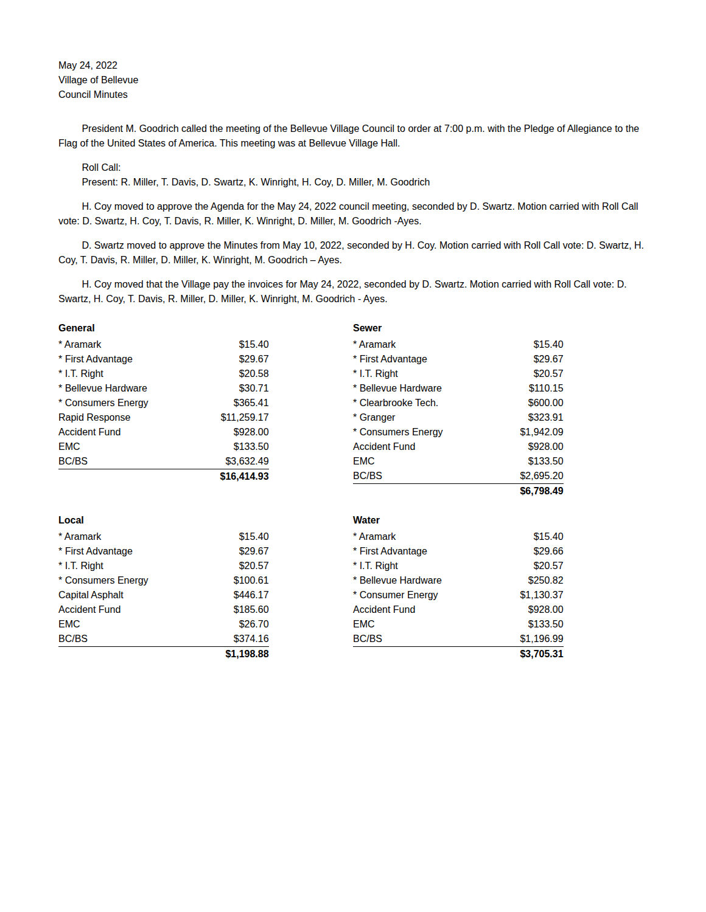May 24, 2022
Village of Bellevue
Council Minutes
President M. Goodrich called the meeting of the Bellevue Village Council to order at 7:00 p.m. with the Pledge of Allegiance to the Flag of the United States of America. This meeting was at Bellevue Village Hall.
Roll Call:
Present: R. Miller, T. Davis, D. Swartz, K. Winright, H. Coy, D. Miller, M. Goodrich
H. Coy moved to approve the Agenda for the May 24, 2022 council meeting, seconded by D. Swartz. Motion carried with Roll Call vote: D. Swartz, H. Coy, T. Davis, R. Miller, K. Winright, D. Miller, M. Goodrich -Ayes.
D. Swartz moved to approve the Minutes from May 10, 2022, seconded by H. Coy. Motion carried with Roll Call vote: D. Swartz, H. Coy, T. Davis, R. Miller, D. Miller, K. Winright, M. Goodrich – Ayes.
H. Coy moved that the Village pay the invoices for May 24, 2022, seconded by D. Swartz. Motion carried with Roll Call vote: D. Swartz, H. Coy, T. Davis, R. Miller, D. Miller, K. Winright, M. Goodrich - Ayes.
| General / * Aramark / $15.40 / / * First Advantage / $29.67 / / * I.T. Right / $20.58 / / * Bellevue Hardware / $30.71 / / * Consumers Energy / $365.41 / / Rapid Response / $11,259.17 / / Accident Fund / $928.00 / / EMC / $133.50 / / BC/BS / $3,632.49 / / / $16,414.93 / | Sewer / * Aramark / $15.40 / / * First Advantage / $29.67 / / * I.T. Right / $20.57 / / * Bellevue Hardware / $110.15 / / * Clearbrooke Tech. / $600.00 / / * Granger / $323.91 / / * Consumers Energy / $1,942.09 / / Accident Fund / $928.00 / / EMC / $133.50 / / BC/BS / $2,695.20 / / / $6,798.49 / |
| Local / * Aramark / $15.40 / / * First Advantage / $29.67 / / * I.T. Right / $20.57 / / * Consumers Energy / $100.61 / / Capital Asphalt / $446.17 / / Accident Fund / $185.60 / / EMC / $26.70 / / BC/BS / $374.16 / / / $1,198.88 / | Water / * Aramark / $15.40 / / * First Advantage / $29.66 / / * I.T. Right / $20.57 / / * Bellevue Hardware / $250.82 / / * Consumer Energy / $1,130.37 / / Accident Fund / $928.00 / / EMC / $133.50 / / BC/BS / $1,196.99 / / / $3,705.31 / |